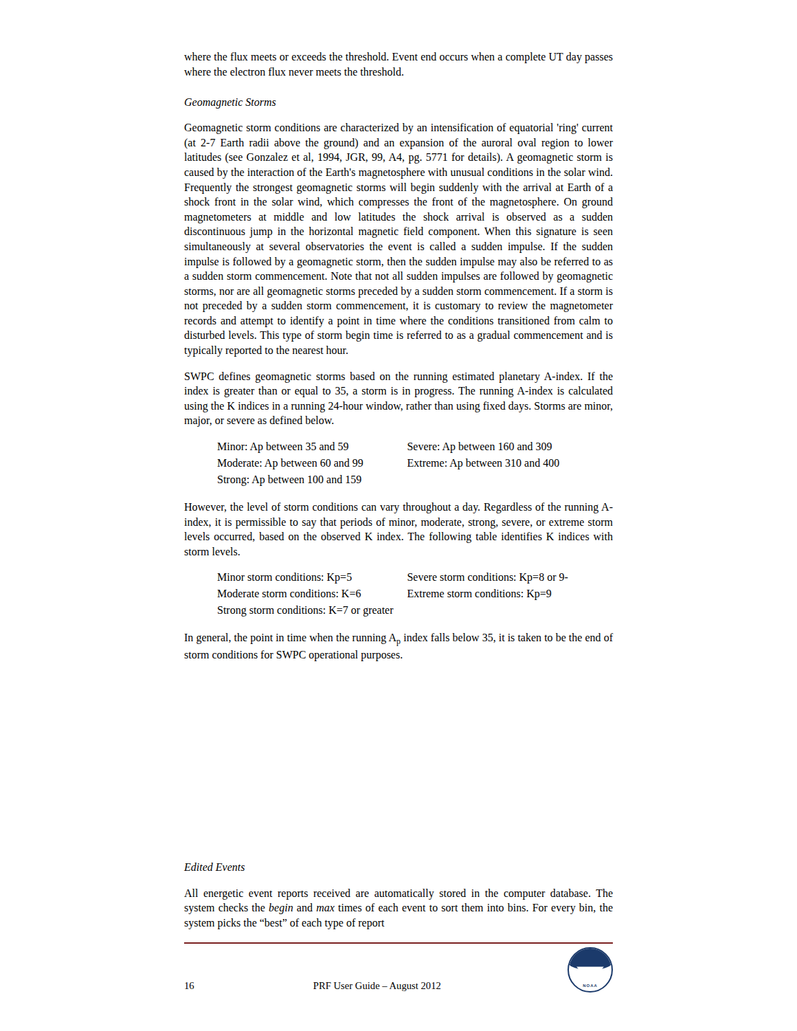where the flux meets or exceeds the threshold. Event end occurs when a complete UT day passes where the electron flux never meets the threshold.
Geomagnetic Storms
Geomagnetic storm conditions are characterized by an intensification of equatorial 'ring' current (at 2-7 Earth radii above the ground) and an expansion of the auroral oval region to lower latitudes (see Gonzalez et al, 1994, JGR, 99, A4, pg. 5771 for details). A geomagnetic storm is caused by the interaction of the Earth's magnetosphere with unusual conditions in the solar wind. Frequently the strongest geomagnetic storms will begin suddenly with the arrival at Earth of a shock front in the solar wind, which compresses the front of the magnetosphere. On ground magnetometers at middle and low latitudes the shock arrival is observed as a sudden discontinuous jump in the horizontal magnetic field component. When this signature is seen simultaneously at several observatories the event is called a sudden impulse. If the sudden impulse is followed by a geomagnetic storm, then the sudden impulse may also be referred to as a sudden storm commencement. Note that not all sudden impulses are followed by geomagnetic storms, nor are all geomagnetic storms preceded by a sudden storm commencement. If a storm is not preceded by a sudden storm commencement, it is customary to review the magnetometer records and attempt to identify a point in time where the conditions transitioned from calm to disturbed levels. This type of storm begin time is referred to as a gradual commencement and is typically reported to the nearest hour.
SWPC defines geomagnetic storms based on the running estimated planetary A-index. If the index is greater than or equal to 35, a storm is in progress. The running A-index is calculated using the K indices in a running 24-hour window, rather than using fixed days. Storms are minor, major, or severe as defined below.
| Minor: Ap between 35 and 59 | Severe: Ap between 160 and 309 |
| Moderate: Ap between 60 and 99 | Extreme: Ap between 310 and 400 |
| Strong: Ap between 100 and 159 | |
However, the level of storm conditions can vary throughout a day. Regardless of the running A-index, it is permissible to say that periods of minor, moderate, strong, severe, or extreme storm levels occurred, based on the observed K index. The following table identifies K indices with storm levels.
| Minor storm conditions: Kp=5 | Severe storm conditions: Kp=8 or 9- |
| Moderate storm conditions: K=6 | Extreme storm conditions: Kp=9 |
| Strong storm conditions: K=7 or greater | |
In general, the point in time when the running Ap index falls below 35, it is taken to be the end of storm conditions for SWPC operational purposes.
Edited Events
All energetic event reports received are automatically stored in the computer database. The system checks the begin and max times of each event to sort them into bins. For every bin, the system picks the “best” of each type of report
16
PRF User Guide – August 2012
NOAA